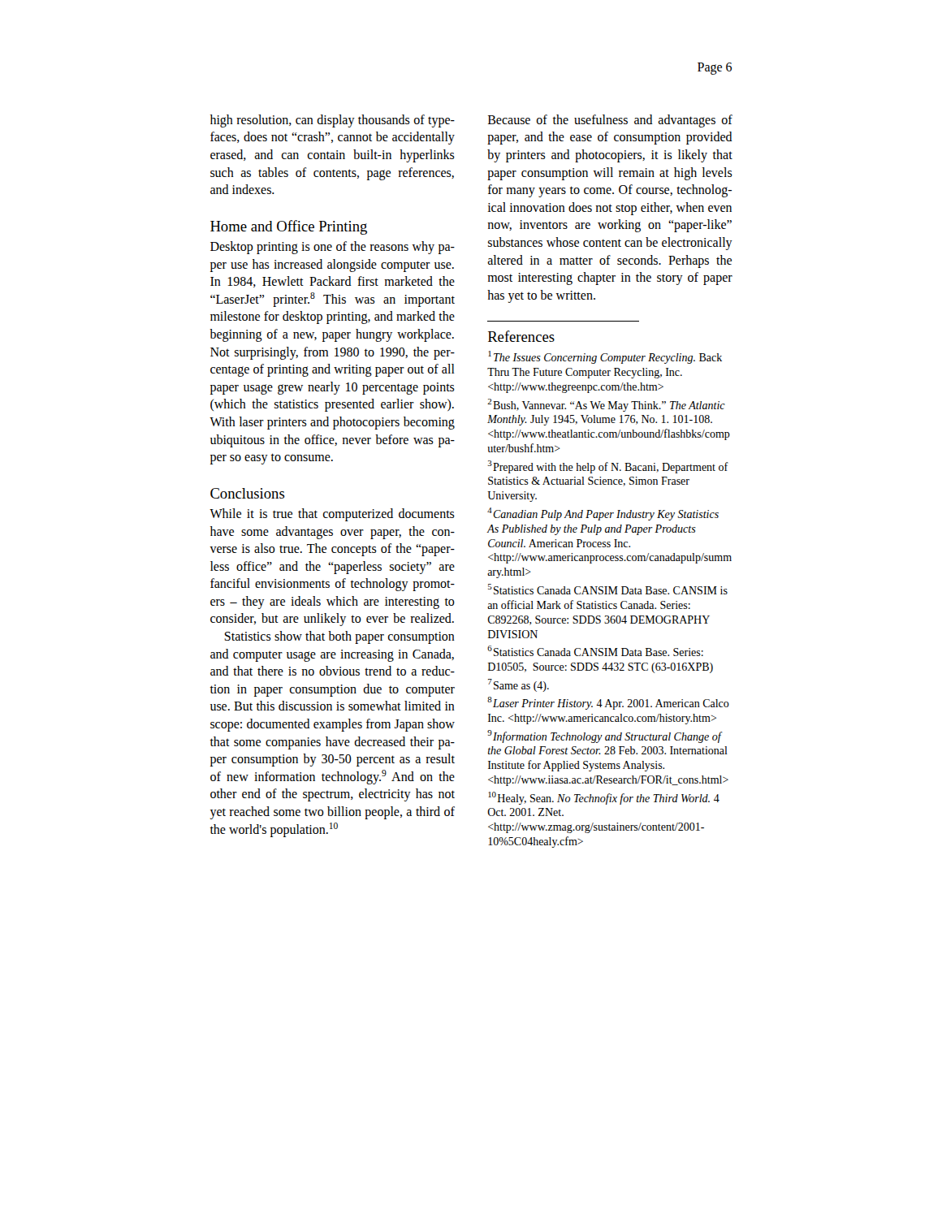Page 6
high resolution, can display thousands of typefaces, does not “crash”, cannot be accidentally erased, and can contain built-in hyperlinks such as tables of contents, page references, and indexes.
Home and Office Printing
Desktop printing is one of the reasons why paper use has increased alongside computer use. In 1984, Hewlett Packard first marketed the “LaserJet” printer.8 This was an important milestone for desktop printing, and marked the beginning of a new, paper hungry workplace. Not surprisingly, from 1980 to 1990, the percentage of printing and writing paper out of all paper usage grew nearly 10 percentage points (which the statistics presented earlier show). With laser printers and photocopiers becoming ubiquitous in the office, never before was paper so easy to consume.
Conclusions
While it is true that computerized documents have some advantages over paper, the converse is also true. The concepts of the “paperless office” and the “paperless society” are fanciful envisionments of technology promoters – they are ideals which are interesting to consider, but are unlikely to ever be realized. Statistics show that both paper consumption and computer usage are increasing in Canada, and that there is no obvious trend to a reduction in paper consumption due to computer use. But this discussion is somewhat limited in scope: documented examples from Japan show that some companies have decreased their paper consumption by 30-50 percent as a result of new information technology.9 And on the other end of the spectrum, electricity has not yet reached some two billion people, a third of the world's population.10
Because of the usefulness and advantages of paper, and the ease of consumption provided by printers and photocopiers, it is likely that paper consumption will remain at high levels for many years to come. Of course, technological innovation does not stop either, when even now, inventors are working on “paper-like” substances whose content can be electronically altered in a matter of seconds. Perhaps the most interesting chapter in the story of paper has yet to be written.
References
1 The Issues Concerning Computer Recycling. Back Thru The Future Computer Recycling, Inc. <http://www.thegreenpc.com/the.htm>
2 Bush, Vannevar. “As We May Think.” The Atlantic Monthly. July 1945, Volume 176, No. 1. 101-108. <http://www.theatlantic.com/unbound/flashbks/computer/bushf.htm>
3 Prepared with the help of N. Bacani, Department of Statistics & Actuarial Science, Simon Fraser University.
4 Canadian Pulp And Paper Industry Key Statistics As Published by the Pulp and Paper Products Council. American Process Inc. <http://www.americanprocess.com/canadapulp/summary.html>
5 Statistics Canada CANSIM Data Base. CANSIM is an official Mark of Statistics Canada. Series: C892268, Source: SDDS 3604 DEMOGRAPHY DIVISION
6 Statistics Canada CANSIM Data Base. Series: D10505, Source: SDDS 4432 STC (63-016XPB)
7 Same as (4).
8 Laser Printer History. 4 Apr. 2001. American Calco Inc. <http://www.americancalco.com/history.htm>
9 Information Technology and Structural Change of the Global Forest Sector. 28 Feb. 2003. International Institute for Applied Systems Analysis. <http://www.iiasa.ac.at/Research/FOR/it_cons.html>
10 Healy, Sean. No Technofix for the Third World. 4 Oct. 2001. ZNet. <http://www.zmag.org/sustainers/content/2001-10%5C04healy.cfm>